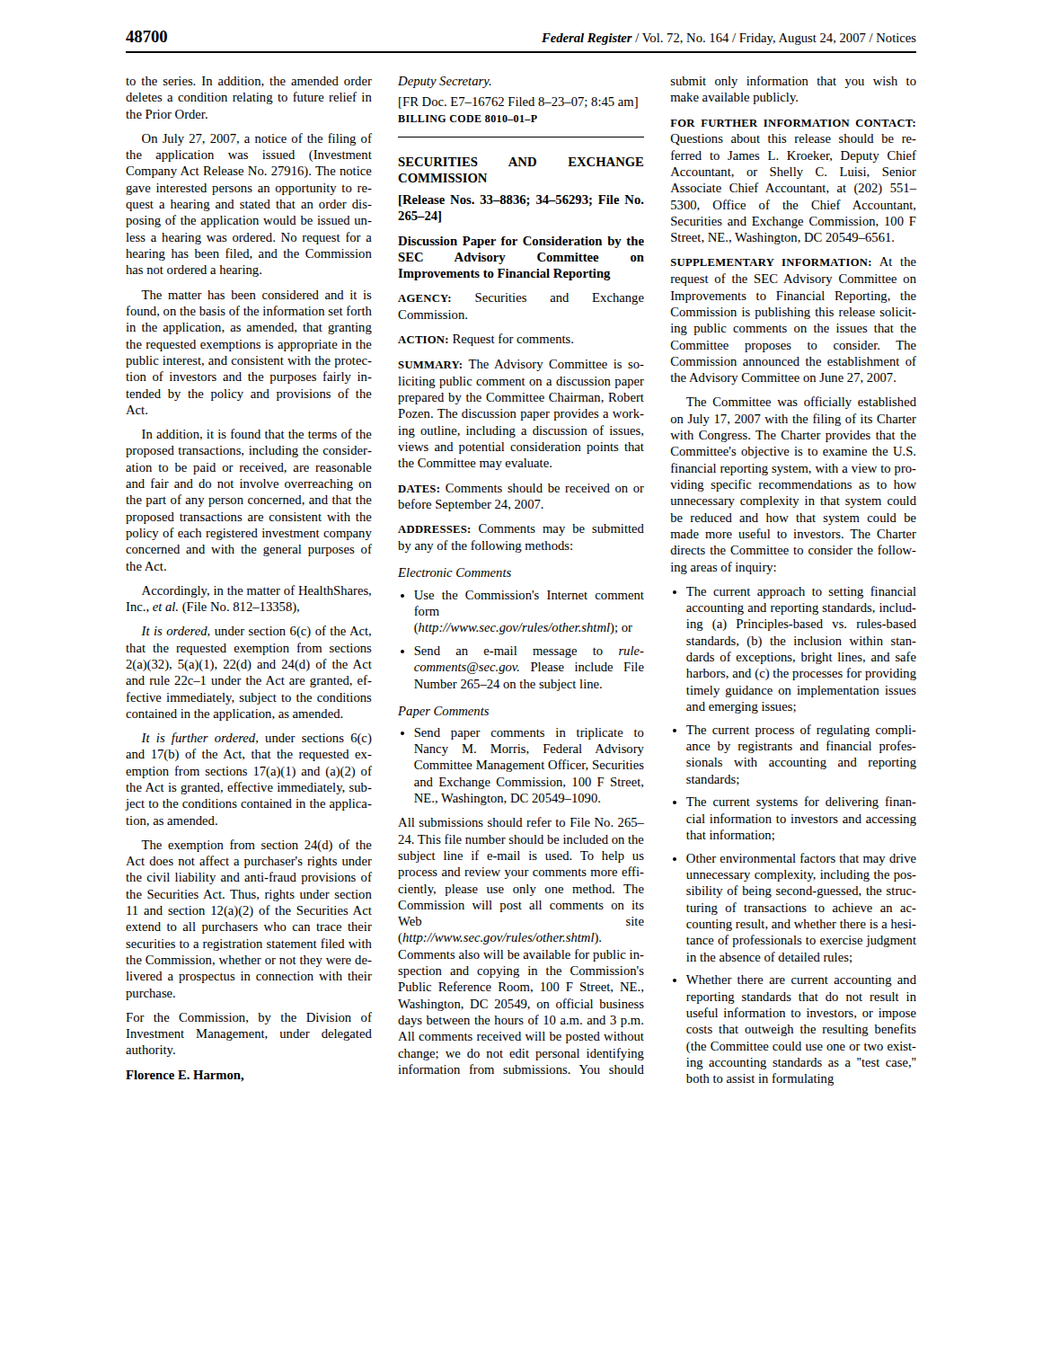48700
Federal Register / Vol. 72, No. 164 / Friday, August 24, 2007 / Notices
to the series. In addition, the amended order deletes a condition relating to future relief in the Prior Order.
On July 27, 2007, a notice of the filing of the application was issued (Investment Company Act Release No. 27916). The notice gave interested persons an opportunity to request a hearing and stated that an order disposing of the application would be issued unless a hearing was ordered. No request for a hearing has been filed, and the Commission has not ordered a hearing.
The matter has been considered and it is found, on the basis of the information set forth in the application, as amended, that granting the requested exemptions is appropriate in the public interest, and consistent with the protection of investors and the purposes fairly intended by the policy and provisions of the Act.
In addition, it is found that the terms of the proposed transactions, including the consideration to be paid or received, are reasonable and fair and do not involve overreaching on the part of any person concerned, and that the proposed transactions are consistent with the policy of each registered investment company concerned and with the general purposes of the Act.
Accordingly, in the matter of HealthShares, Inc., et al. (File No. 812–13358),
It is ordered, under section 6(c) of the Act, that the requested exemption from sections 2(a)(32), 5(a)(1), 22(d) and 24(d) of the Act and rule 22c–1 under the Act are granted, effective immediately, subject to the conditions contained in the application, as amended.
It is further ordered, under sections 6(c) and 17(b) of the Act, that the requested exemption from sections 17(a)(1) and (a)(2) of the Act is granted, effective immediately, subject to the conditions contained in the application, as amended.
The exemption from section 24(d) of the Act does not affect a purchaser's rights under the civil liability and anti-fraud provisions of the Securities Act. Thus, rights under section 11 and section 12(a)(2) of the Securities Act extend to all purchasers who can trace their securities to a registration statement filed with the Commission, whether or not they were delivered a prospectus in connection with their purchase.
For the Commission, by the Division of Investment Management, under delegated authority.
Florence E. Harmon,
Deputy Secretary.
[FR Doc. E7–16762 Filed 8–23–07; 8:45 am]
BILLING CODE 8010–01–P
SECURITIES AND EXCHANGE COMMISSION
[Release Nos. 33–8836; 34–56293; File No. 265–24]
Discussion Paper for Consideration by the SEC Advisory Committee on Improvements to Financial Reporting
Agency: Securities and Exchange Commission.
Action: Request for comments.
Summary: The Advisory Committee is soliciting public comment on a discussion paper prepared by the Committee Chairman, Robert Pozen. The discussion paper provides a working outline, including a discussion of issues, views and potential consideration points that the Committee may evaluate.
Dates: Comments should be received on or before September 24, 2007.
Addresses: Comments may be submitted by any of the following methods:
Electronic Comments
Use the Commission's Internet comment form (http://www.sec.gov/rules/other.shtml); or
Send an e-mail message to rule-comments@sec.gov. Please include File Number 265–24 on the subject line.
Paper Comments
Send paper comments in triplicate to Nancy M. Morris, Federal Advisory Committee Management Officer, Securities and Exchange Commission, 100 F Street, NE., Washington, DC 20549–1090.
All submissions should refer to File No. 265–24. This file number should be included on the subject line if e-mail is used. To help us process and review your comments more efficiently, please use only one method. The Commission will post all comments on its Web site (http://www.sec.gov/rules/other.shtml). Comments also will be available for public inspection and copying in the Commission's Public Reference Room, 100 F Street, NE., Washington, DC 20549, on official business days between the hours of 10 a.m. and 3 p.m. All comments received will be posted without change; we do not edit personal identifying information from submissions. You should submit only information that you wish to make available publicly.
For Further Information Contact: Questions about this release should be referred to James L. Kroeker, Deputy Chief Accountant, or Shelly C. Luisi, Senior Associate Chief Accountant, at (202) 551–5300, Office of the Chief Accountant, Securities and Exchange Commission, 100 F Street, NE., Washington, DC 20549–6561.
Supplementary Information: At the request of the SEC Advisory Committee on Improvements to Financial Reporting, the Commission is publishing this release soliciting public comments on the issues that the Committee proposes to consider. The Commission announced the establishment of the Advisory Committee on June 27, 2007.
The Committee was officially established on July 17, 2007 with the filing of its Charter with Congress. The Charter provides that the Committee's objective is to examine the U.S. financial reporting system, with a view to providing specific recommendations as to how unnecessary complexity in that system could be reduced and how that system could be made more useful to investors. The Charter directs the Committee to consider the following areas of inquiry:
The current approach to setting financial accounting and reporting standards, including (a) Principles-based vs. rules-based standards, (b) the inclusion within standards of exceptions, bright lines, and safe harbors, and (c) the processes for providing timely guidance on implementation issues and emerging issues;
The current process of regulating compliance by registrants and financial professionals with accounting and reporting standards;
The current systems for delivering financial information to investors and accessing that information;
Other environmental factors that may drive unnecessary complexity, including the possibility of being second-guessed, the structuring of transactions to achieve an accounting result, and whether there is a hesitance of professionals to exercise judgment in the absence of detailed rules;
Whether there are current accounting and reporting standards that do not result in useful information to investors, or impose costs that outweigh the resulting benefits (the Committee could use one or two existing accounting standards as a ''test case,'' both to assist in formulating